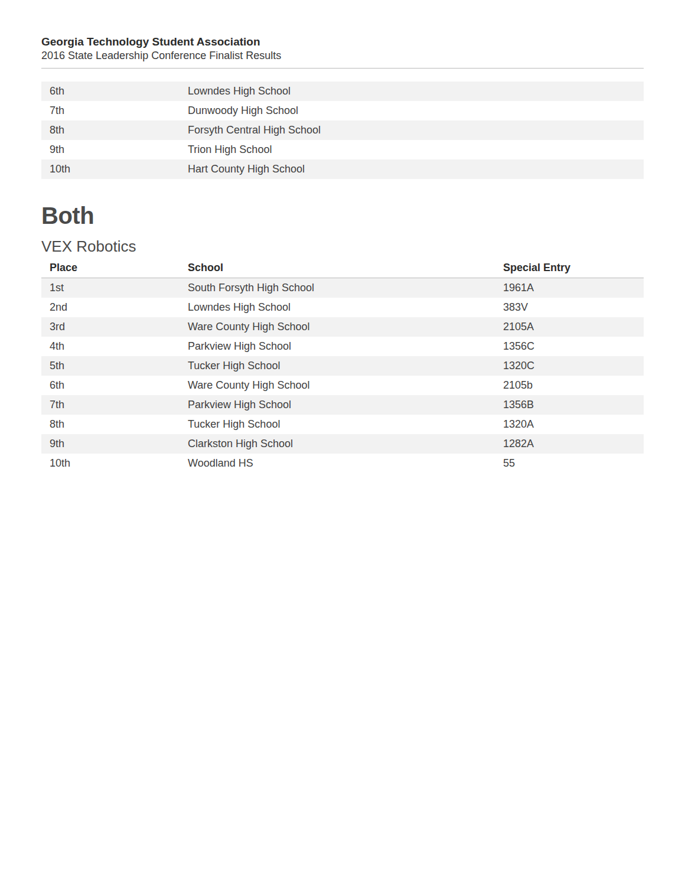Georgia Technology Student Association
2016 State Leadership Conference Finalist Results
| 6th | Lowndes High School |
| 7th | Dunwoody High School |
| 8th | Forsyth Central High School |
| 9th | Trion High School |
| 10th | Hart County High School |
Both
VEX Robotics
| Place | School | Special Entry |
| --- | --- | --- |
| 1st | South Forsyth High School | 1961A |
| 2nd | Lowndes High School | 383V |
| 3rd | Ware County High School | 2105A |
| 4th | Parkview High School | 1356C |
| 5th | Tucker High School | 1320C |
| 6th | Ware County High School | 2105b |
| 7th | Parkview High School | 1356B |
| 8th | Tucker High School | 1320A |
| 9th | Clarkston High School | 1282A |
| 10th | Woodland HS | 55 |